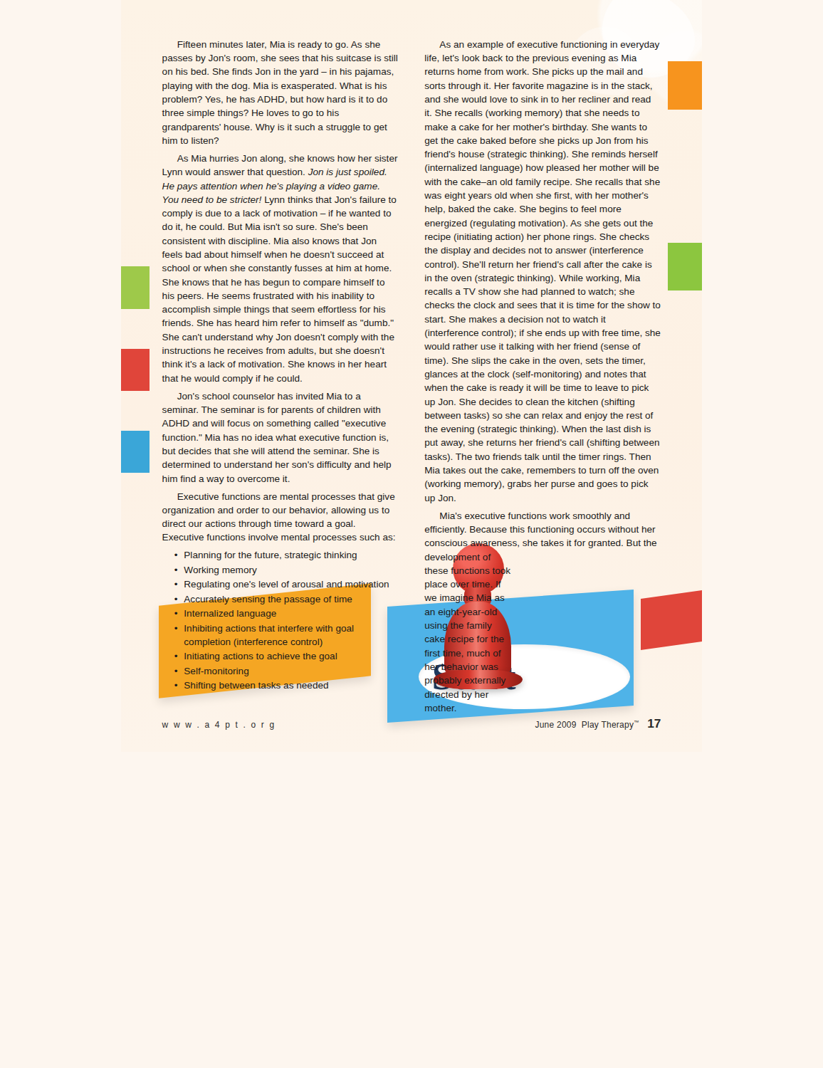Fifteen minutes later, Mia is ready to go. As she passes by Jon's room, she sees that his suitcase is still on his bed. She finds Jon in the yard – in his pajamas, playing with the dog. Mia is exasperated. What is his problem? Yes, he has ADHD, but how hard is it to do three simple things? He loves to go to his grandparents' house. Why is it such a struggle to get him to listen?
As Mia hurries Jon along, she knows how her sister Lynn would answer that question. Jon is just spoiled. He pays attention when he's playing a video game. You need to be stricter! Lynn thinks that Jon's failure to comply is due to a lack of motivation – if he wanted to do it, he could. But Mia isn't so sure. She's been consistent with discipline. Mia also knows that Jon feels bad about himself when he doesn't succeed at school or when she constantly fusses at him at home. She knows that he has begun to compare himself to his peers. He seems frustrated with his inability to accomplish simple things that seem effortless for his friends. She has heard him refer to himself as "dumb." She can't understand why Jon doesn't comply with the instructions he receives from adults, but she doesn't think it's a lack of motivation. She knows in her heart that he would comply if he could.
Jon's school counselor has invited Mia to a seminar. The seminar is for parents of children with ADHD and will focus on something called "executive function." Mia has no idea what executive function is, but decides that she will attend the seminar. She is determined to understand her son's difficulty and help him find a way to overcome it.
Executive functions are mental processes that give organization and order to our behavior, allowing us to direct our actions through time toward a goal. Executive functions involve mental processes such as:
Planning for the future, strategic thinking
Working memory
Regulating one's level of arousal and motivation
Accurately sensing the passage of time
Internalized language
Inhibiting actions that interfere with goal completion (interference control)
Initiating actions to achieve the goal
Self-monitoring
Shifting between tasks as needed
As an example of executive functioning in everyday life, let's look back to the previous evening as Mia returns home from work. She picks up the mail and sorts through it. Her favorite magazine is in the stack, and she would love to sink in to her recliner and read it. She recalls (working memory) that she needs to make a cake for her mother's birthday. She wants to get the cake baked before she picks up Jon from his friend's house (strategic thinking). She reminds herself (internalized language) how pleased her mother will be with the cake–an old family recipe. She recalls that she was eight years old when she first, with her mother's help, baked the cake. She begins to feel more energized (regulating motivation). As she gets out the recipe (initiating action) her phone rings. She checks the display and decides not to answer (interference control). She'll return her friend's call after the cake is in the oven (strategic thinking). While working, Mia recalls a TV show she had planned to watch; she checks the clock and sees that it is time for the show to start. She makes a decision not to watch it (interference control); if she ends up with free time, she would rather use it talking with her friend (sense of time). She slips the cake in the oven, sets the timer, glances at the clock (self-monitoring) and notes that when the cake is ready it will be time to leave to pick up Jon. She decides to clean the kitchen (shifting between tasks) so she can relax and enjoy the rest of the evening (strategic thinking). When the last dish is put away, she returns her friend's call (shifting between tasks). The two friends talk until the timer rings. Then Mia takes out the cake, remembers to turn off the oven (working memory), grabs her purse and goes to pick up Jon.
Mia's executive functions work smoothly and efficiently. Because this functioning occurs without her conscious awareness, she takes it for granted. But the development of these functions took place over time. If we imagine Mia as an eight-year-old using the family cake recipe for the first time, much of her behavior was probably externally directed by her mother.
Start
w w w . a 4 p t . o r g June 2009 Play Therapy™17